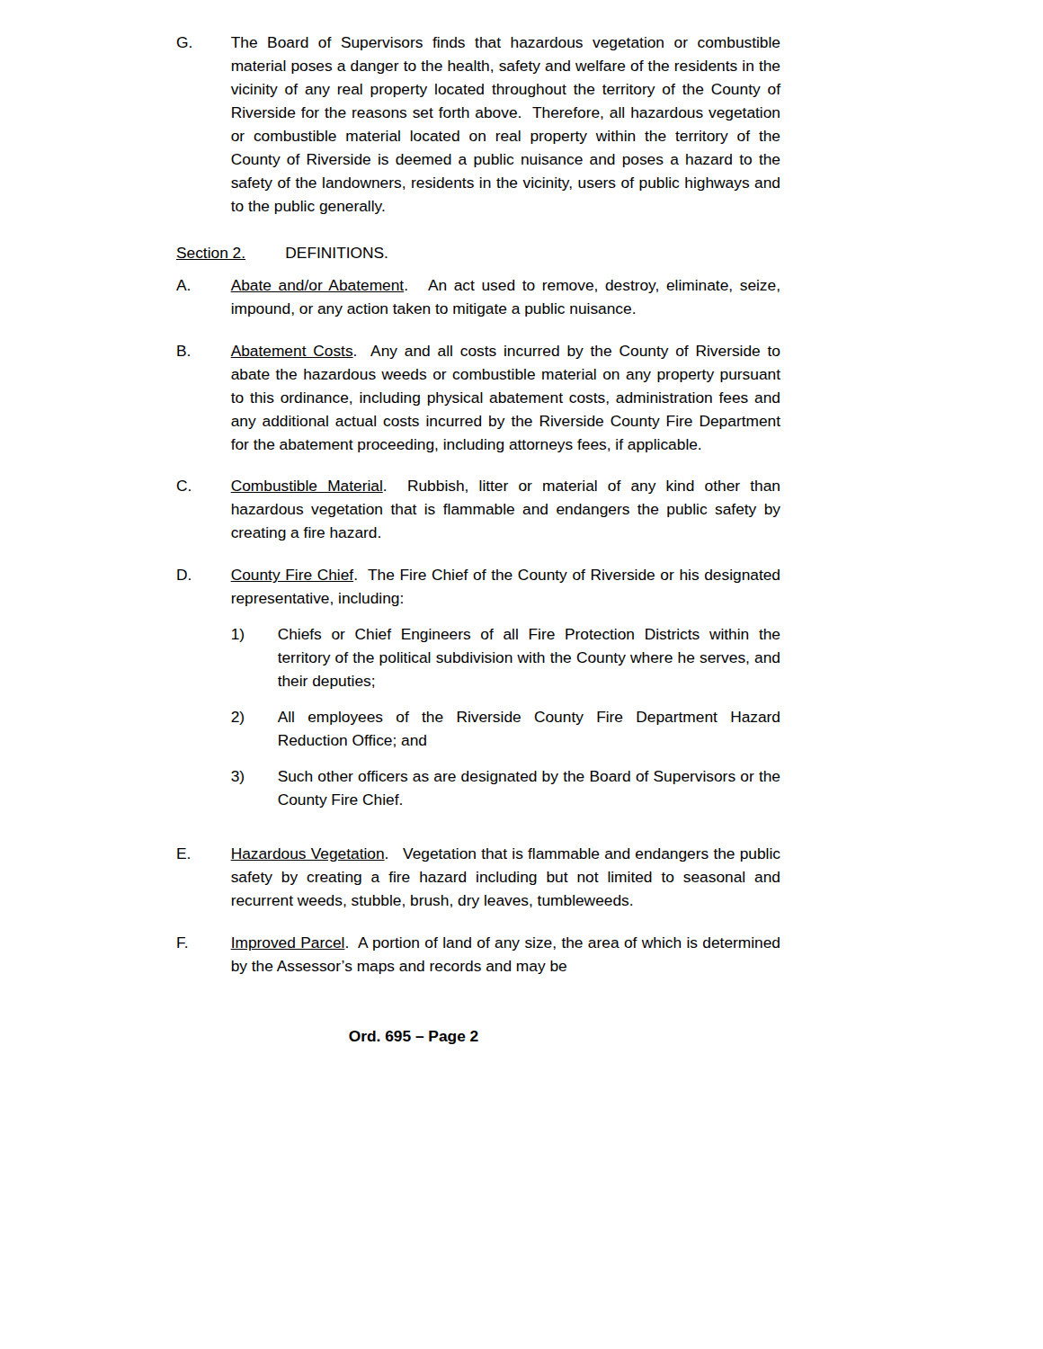G.
The Board of Supervisors finds that hazardous vegetation or combustible material poses a danger to the health, safety and welfare of the residents in the vicinity of any real property located throughout the territory of the County of Riverside for the reasons set forth above. Therefore, all hazardous vegetation or combustible material located on real property within the territory of the County of Riverside is deemed a public nuisance and poses a hazard to the safety of the landowners, residents in the vicinity, users of public highways and to the public generally.
Section 2.
DEFINITIONS.
A.
Abate and/or Abatement. An act used to remove, destroy, eliminate, seize, impound, or any action taken to mitigate a public nuisance.
B.
Abatement Costs. Any and all costs incurred by the County of Riverside to abate the hazardous weeds or combustible material on any property pursuant to this ordinance, including physical abatement costs, administration fees and any additional actual costs incurred by the Riverside County Fire Department for the abatement proceeding, including attorneys fees, if applicable.
C.
Combustible Material. Rubbish, litter or material of any kind other than hazardous vegetation that is flammable and endangers the public safety by creating a fire hazard.
D.
County Fire Chief. The Fire Chief of the County of Riverside or his designated representative, including:
1)
Chiefs or Chief Engineers of all Fire Protection Districts within the territory of the political subdivision with the County where he serves, and their deputies;
2)
All employees of the Riverside County Fire Department Hazard Reduction Office; and
3)
Such other officers as are designated by the Board of Supervisors or the County Fire Chief.
E.
Hazardous Vegetation. Vegetation that is flammable and endangers the public safety by creating a fire hazard including but not limited to seasonal and recurrent weeds, stubble, brush, dry leaves, tumbleweeds.
F.
Improved Parcel. A portion of land of any size, the area of which is determined by the Assessor’s maps and records and may be
Ord. 695 – Page 2